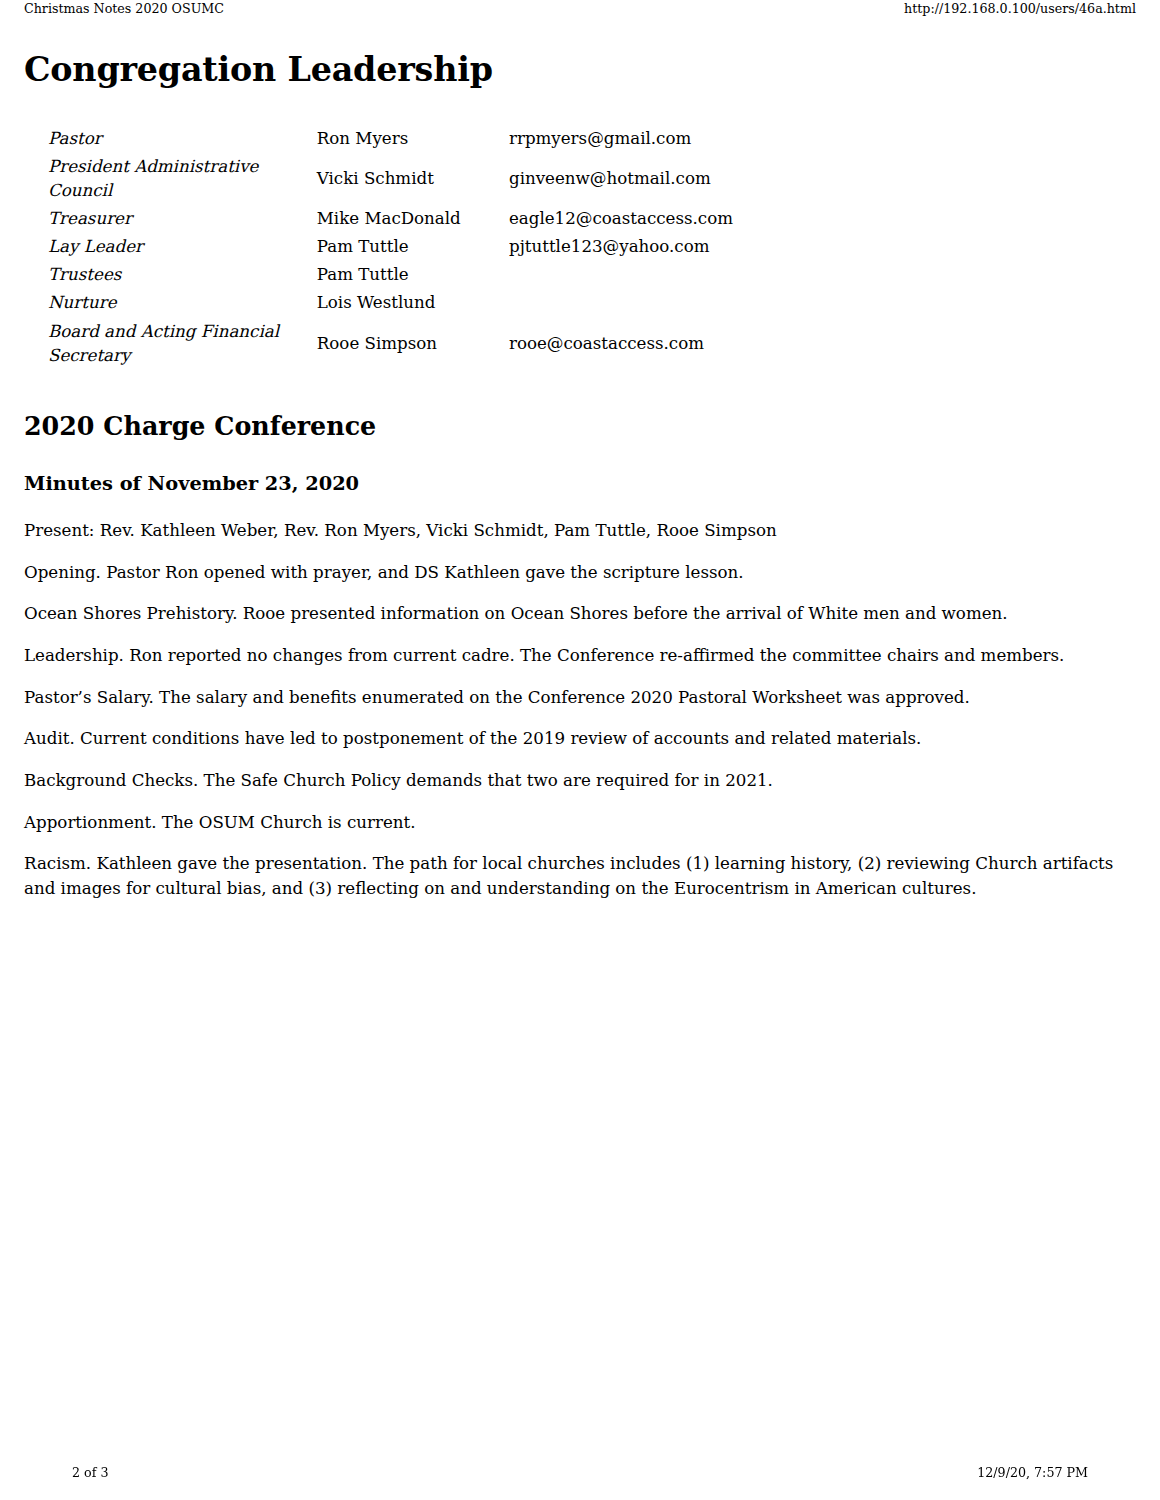Christmas Notes 2020 OSUMC http://192.168.0.100/users/46a.html
Congregation Leadership
| Pastor | Ron Myers | rrpmyers@gmail.com |
| President Administrative Council | Vicki Schmidt | ginveenw@hotmail.com |
| Treasurer | Mike MacDonald | eagle12@coastaccess.com |
| Lay Leader | Pam Tuttle | pjtuttle123@yahoo.com |
| Trustees | Pam Tuttle | |
| Nurture | Lois Westlund | |
| Board and Acting Financial Secretary | Rooe Simpson | rooe@coastaccess.com |
2020 Charge Conference
Minutes of November 23, 2020
Present: Rev. Kathleen Weber, Rev. Ron Myers, Vicki Schmidt, Pam Tuttle, Rooe Simpson
Opening. Pastor Ron opened with prayer, and DS Kathleen gave the scripture lesson.
Ocean Shores Prehistory. Rooe presented information on Ocean Shores before the arrival of White men and women.
Leadership. Ron reported no changes from current cadre. The Conference re-affirmed the committee chairs and members.
Pastor’s Salary. The salary and benefits enumerated on the Conference 2020 Pastoral Worksheet was approved.
Audit. Current conditions have led to postponement of the 2019 review of accounts and related materials.
Background Checks. The Safe Church Policy demands that two are required for in 2021.
Apportionment. The OSUM Church is current.
Racism. Kathleen gave the presentation. The path for local churches includes (1) learning history, (2) reviewing Church artifacts and images for cultural bias, and (3) reflecting on and understanding on the Eurocentrism in American cultures.
2 of 3 12/9/20, 7:57 PM